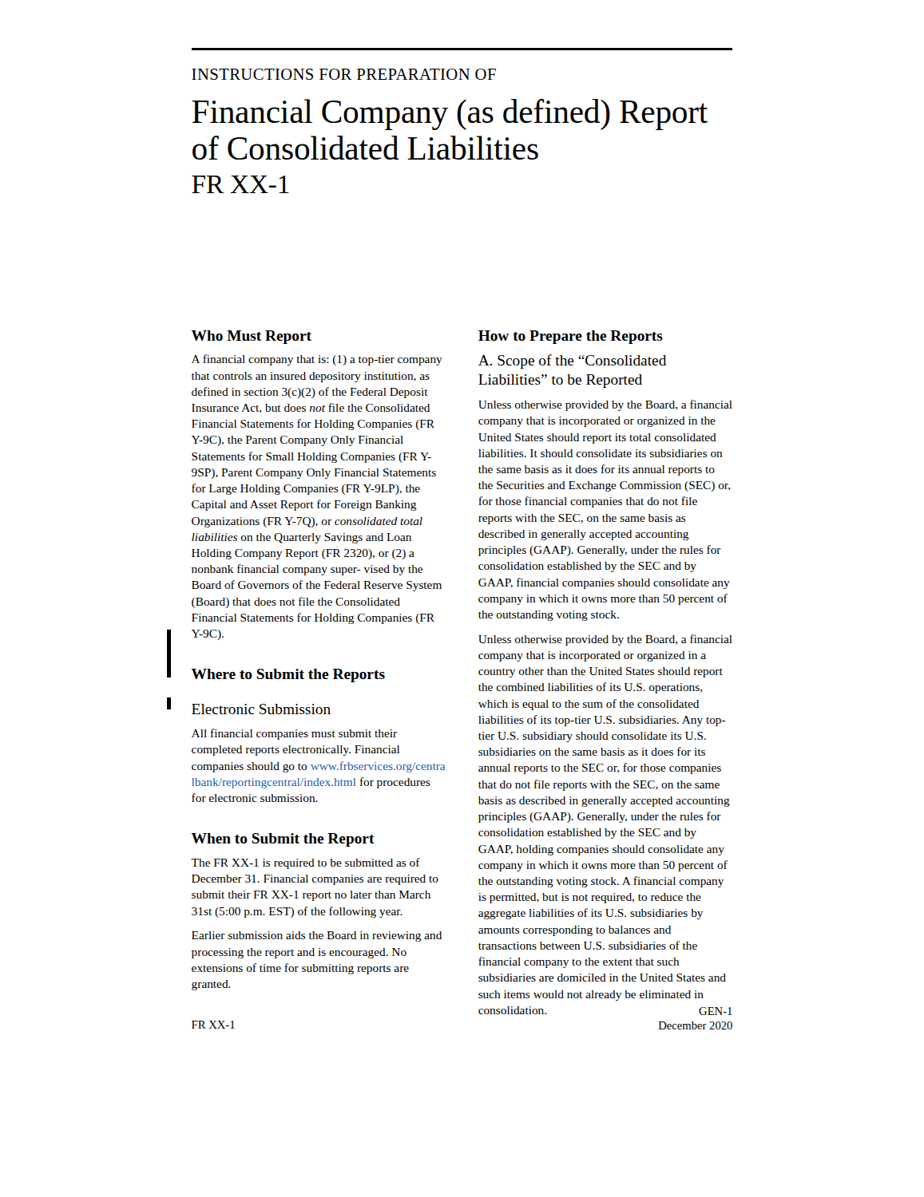Instructions for Preparation of
Financial Company (as defined) Report of Consolidated LiabilitiesFR XX-1
Who Must Report
A financial company that is: (1) a top-tier company that controls an insured depository institution, as defined in section 3(c)(2) of the Federal Deposit Insurance Act, but does not file the Consolidated Financial Statements for Holding Companies (FR Y-9C), the Parent Company Only Financial Statements for Small Holding Companies (FR Y-9SP), Parent Company Only Financial Statements for Large Holding Companies (FR Y-9LP), the Capital and Asset Report for Foreign Banking Organizations (FR Y-7Q), or consolidated total liabilities on the Quarterly Savings and Loan Holding Company Report (FR 2320), or (2) a nonbank financial company super- vised by the Board of Governors of the Federal Reserve System (Board) that does not file the Consolidated Financial Statements for Holding Companies (FR Y-9C).
Where to Submit the Reports
Electronic Submission
All financial companies must submit their completed reports electronically. Financial companies should go to www.frbservices.org/centralbank/reportingcentral/index.html for procedures for electronic submission.
When to Submit the Report
The FR XX-1 is required to be submitted as of December 31. Financial companies are required to submit their FR XX-1 report no later than March 31st (5:00 p.m. EST) of the following year.
Earlier submission aids the Board in reviewing and processing the report and is encouraged. No extensions of time for submitting reports are granted.
How to Prepare the Reports
A. Scope of the “Consolidated Liabilities” to be Reported
Unless otherwise provided by the Board, a financial company that is incorporated or organized in the United States should report its total consolidated liabilities. It should consolidate its subsidiaries on the same basis as it does for its annual reports to the Securities and Exchange Commission (SEC) or, for those financial companies that do not file reports with the SEC, on the same basis as described in generally accepted accounting principles (GAAP). Generally, under the rules for consolidation established by the SEC and by GAAP, financial companies should consolidate any company in which it owns more than 50 percent of the outstanding voting stock.
Unless otherwise provided by the Board, a financial company that is incorporated or organized in a country other than the United States should report the combined liabilities of its U.S. operations, which is equal to the sum of the consolidated liabilities of its top-tier U.S. subsidiaries. Any top-tier U.S. subsidiary should consolidate its U.S. subsidiaries on the same basis as it does for its annual reports to the SEC or, for those companies that do not file reports with the SEC, on the same basis as described in generally accepted accounting principles (GAAP). Generally, under the rules for consolidation established by the SEC and by GAAP, holding companies should consolidate any company in which it owns more than 50 percent of the outstanding voting stock. A financial company is permitted, but is not required, to reduce the aggregate liabilities of its U.S. subsidiaries by amounts corresponding to balances and transactions between U.S. subsidiaries of the financial company to the extent that such subsidiaries are domiciled in the United States and such items would not already be eliminated in consolidation.
FR XX-1
GEN-1
December 2020